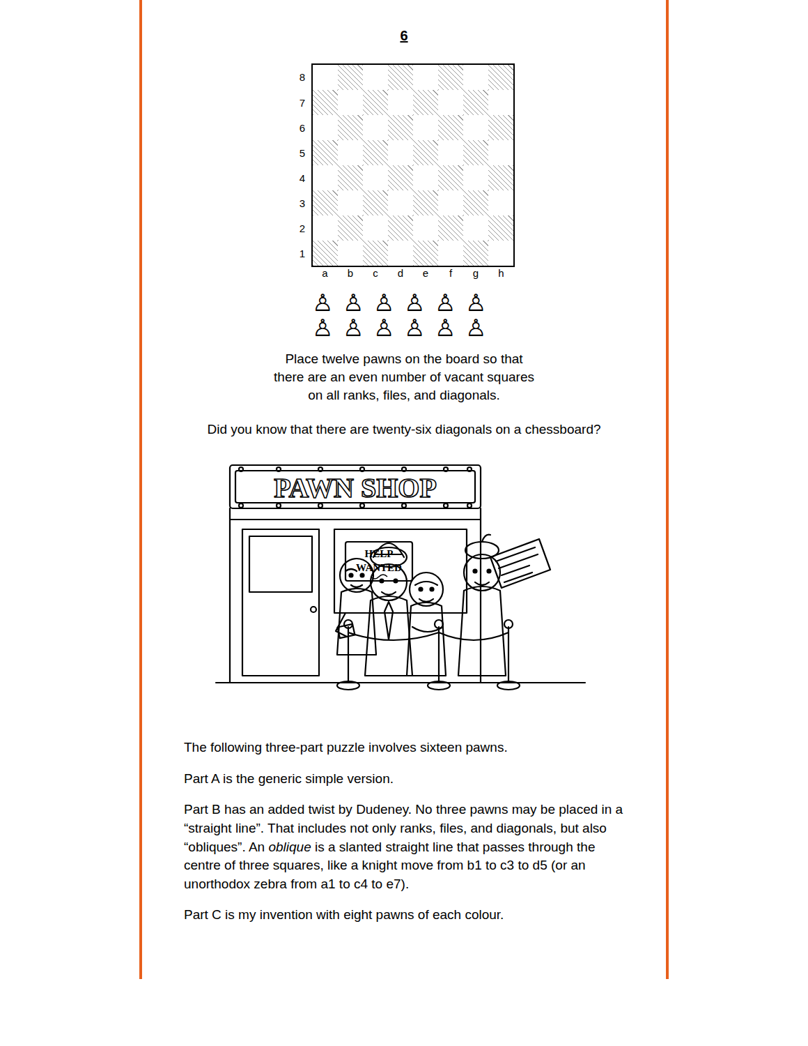6
| 8 | | | | | | | | |
| 7 | | | | | | | | |
| 6 | | | | | | | | |
| 5 | | | | | | | | |
| 4 | | | | | | | | |
| 3 | | | | | | | | |
| 2 | | | | | | | | |
| 1 | | | | | | | | |
| | a | b | c | d | e | f | g | h |
♙♙♙♙♙♙
♙♙♙♙♙♙
Place twelve pawns on the board so that
there are an even number of vacant squares
on all ranks, files, and diagonals.
Did you know that there are twenty-six diagonals on a chessboard?
PAWN SHOP HELP WANTED
The following three-part puzzle involves sixteen pawns.
Part A is the generic simple version.
Part B has an added twist by Dudeney. No three pawns may be placed in a “straight line”. That includes not only ranks, files, and diagonals, but also “obliques”. An oblique is a slanted straight line that passes through the centre of three squares, like a knight move from b1 to c3 to d5 (or an unorthodox zebra from a1 to c4 to e7).
Part C is my invention with eight pawns of each colour.